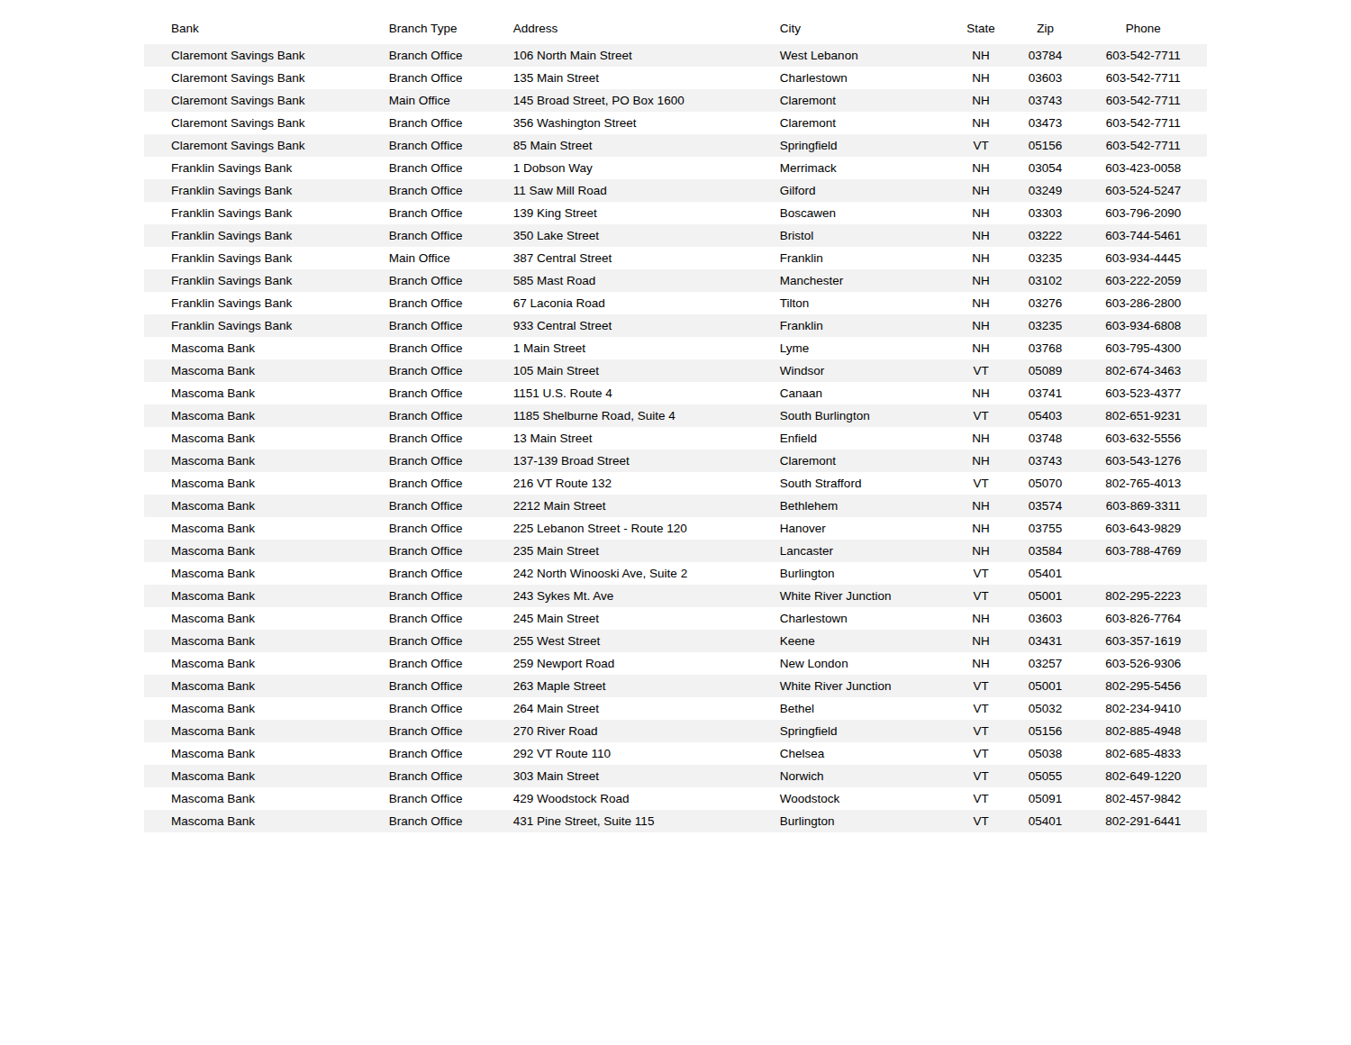| Bank | Branch Type | Address | City | State | Zip | Phone |
| --- | --- | --- | --- | --- | --- | --- |
| Claremont Savings Bank | Branch Office | 106 North Main Street | West Lebanon | NH | 03784 | 603-542-7711 |
| Claremont Savings Bank | Branch Office | 135 Main Street | Charlestown | NH | 03603 | 603-542-7711 |
| Claremont Savings Bank | Main Office | 145 Broad Street, PO Box 1600 | Claremont | NH | 03743 | 603-542-7711 |
| Claremont Savings Bank | Branch Office | 356 Washington Street | Claremont | NH | 03473 | 603-542-7711 |
| Claremont Savings Bank | Branch Office | 85 Main Street | Springfield | VT | 05156 | 603-542-7711 |
| Franklin Savings Bank | Branch Office | 1 Dobson Way | Merrimack | NH | 03054 | 603-423-0058 |
| Franklin Savings Bank | Branch Office | 11 Saw Mill Road | Gilford | NH | 03249 | 603-524-5247 |
| Franklin Savings Bank | Branch Office | 139 King Street | Boscawen | NH | 03303 | 603-796-2090 |
| Franklin Savings Bank | Branch Office | 350 Lake Street | Bristol | NH | 03222 | 603-744-5461 |
| Franklin Savings Bank | Main Office | 387 Central Street | Franklin | NH | 03235 | 603-934-4445 |
| Franklin Savings Bank | Branch Office | 585 Mast Road | Manchester | NH | 03102 | 603-222-2059 |
| Franklin Savings Bank | Branch Office | 67 Laconia Road | Tilton | NH | 03276 | 603-286-2800 |
| Franklin Savings Bank | Branch Office | 933 Central Street | Franklin | NH | 03235 | 603-934-6808 |
| Mascoma Bank | Branch Office | 1 Main Street | Lyme | NH | 03768 | 603-795-4300 |
| Mascoma Bank | Branch Office | 105 Main Street | Windsor | VT | 05089 | 802-674-3463 |
| Mascoma Bank | Branch Office | 1151 U.S. Route 4 | Canaan | NH | 03741 | 603-523-4377 |
| Mascoma Bank | Branch Office | 1185 Shelburne Road, Suite 4 | South Burlington | VT | 05403 | 802-651-9231 |
| Mascoma Bank | Branch Office | 13 Main Street | Enfield | NH | 03748 | 603-632-5556 |
| Mascoma Bank | Branch Office | 137-139 Broad Street | Claremont | NH | 03743 | 603-543-1276 |
| Mascoma Bank | Branch Office | 216 VT Route 132 | South Strafford | VT | 05070 | 802-765-4013 |
| Mascoma Bank | Branch Office | 2212 Main Street | Bethlehem | NH | 03574 | 603-869-3311 |
| Mascoma Bank | Branch Office | 225 Lebanon Street - Route 120 | Hanover | NH | 03755 | 603-643-9829 |
| Mascoma Bank | Branch Office | 235 Main Street | Lancaster | NH | 03584 | 603-788-4769 |
| Mascoma Bank | Branch Office | 242 North Winooski Ave, Suite 2 | Burlington | VT | 05401 | |
| Mascoma Bank | Branch Office | 243 Sykes Mt. Ave | White River Junction | VT | 05001 | 802-295-2223 |
| Mascoma Bank | Branch Office | 245 Main Street | Charlestown | NH | 03603 | 603-826-7764 |
| Mascoma Bank | Branch Office | 255 West Street | Keene | NH | 03431 | 603-357-1619 |
| Mascoma Bank | Branch Office | 259 Newport Road | New London | NH | 03257 | 603-526-9306 |
| Mascoma Bank | Branch Office | 263 Maple Street | White River Junction | VT | 05001 | 802-295-5456 |
| Mascoma Bank | Branch Office | 264 Main Street | Bethel | VT | 05032 | 802-234-9410 |
| Mascoma Bank | Branch Office | 270 River Road | Springfield | VT | 05156 | 802-885-4948 |
| Mascoma Bank | Branch Office | 292 VT Route 110 | Chelsea | VT | 05038 | 802-685-4833 |
| Mascoma Bank | Branch Office | 303 Main Street | Norwich | VT | 05055 | 802-649-1220 |
| Mascoma Bank | Branch Office | 429 Woodstock Road | Woodstock | VT | 05091 | 802-457-9842 |
| Mascoma Bank | Branch Office | 431 Pine Street, Suite 115 | Burlington | VT | 05401 | 802-291-6441 |